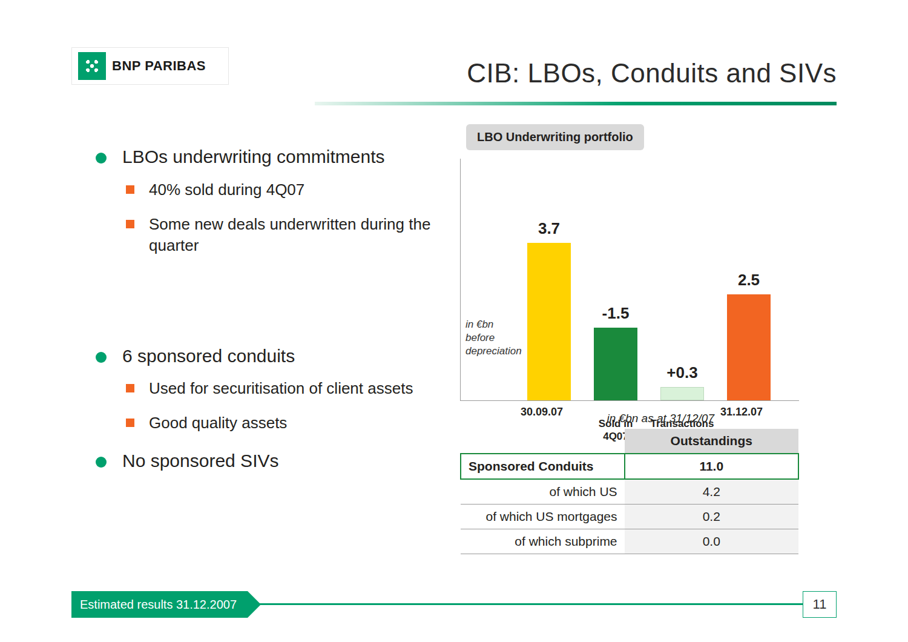BNP PARIBAS
CIB: LBOs, Conduits and SIVs
LBOs underwriting commitments
40% sold during 4Q07
Some new deals underwritten during the quarter
6 sponsored conduits
Used for securitisation of client assets
Good quality assets
No sponsored SIVs
LBO Underwriting portfolio
in €bn
before
depreciation
3.7
-1.5
Sold in
4Q07
+0.3
Transactions
underwritten
in 4Q07
2.5
30.09.07 31.12.07
in €bn as at 31/12/07
| | Outstandings |
| --- | --- |
| Sponsored Conduits | 11.0 |
| of which US | 4.2 |
| of which US mortgages | 0.2 |
| of which subprime | 0.0 |
Estimated results 31.12.2007
11